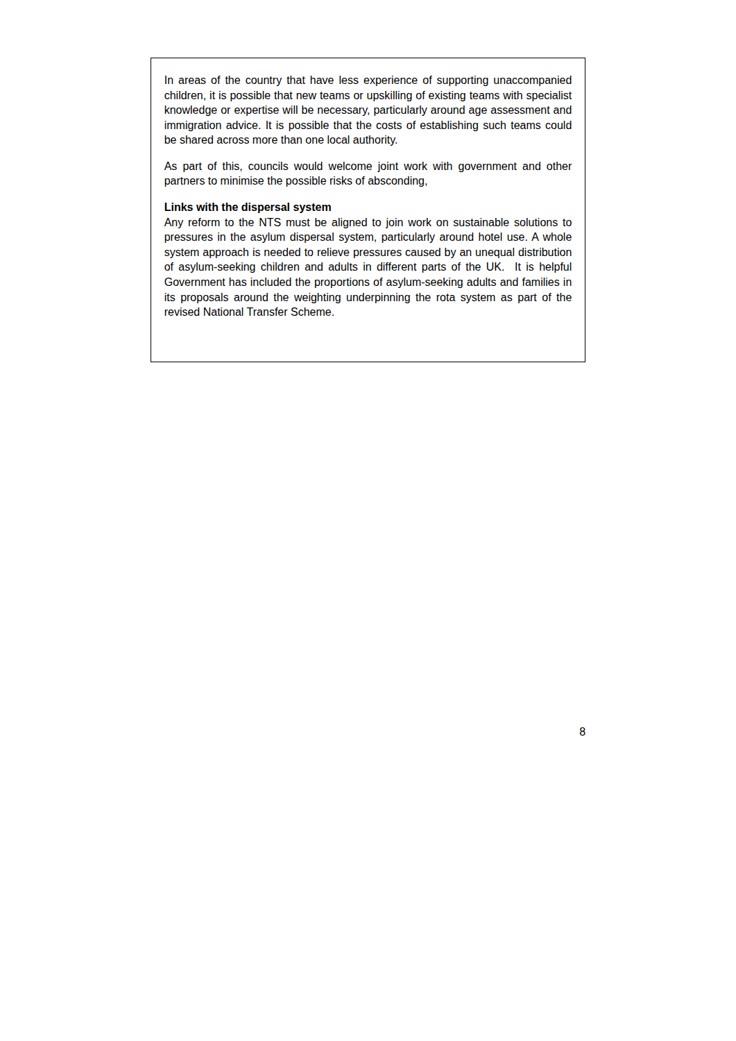In areas of the country that have less experience of supporting unaccompanied children, it is possible that new teams or upskilling of existing teams with specialist knowledge or expertise will be necessary, particularly around age assessment and immigration advice. It is possible that the costs of establishing such teams could be shared across more than one local authority.
As part of this, councils would welcome joint work with government and other partners to minimise the possible risks of absconding,
Links with the dispersal system
Any reform to the NTS must be aligned to join work on sustainable solutions to pressures in the asylum dispersal system, particularly around hotel use. A whole system approach is needed to relieve pressures caused by an unequal distribution of asylum-seeking children and adults in different parts of the UK. It is helpful Government has included the proportions of asylum-seeking adults and families in its proposals around the weighting underpinning the rota system as part of the revised National Transfer Scheme.
8